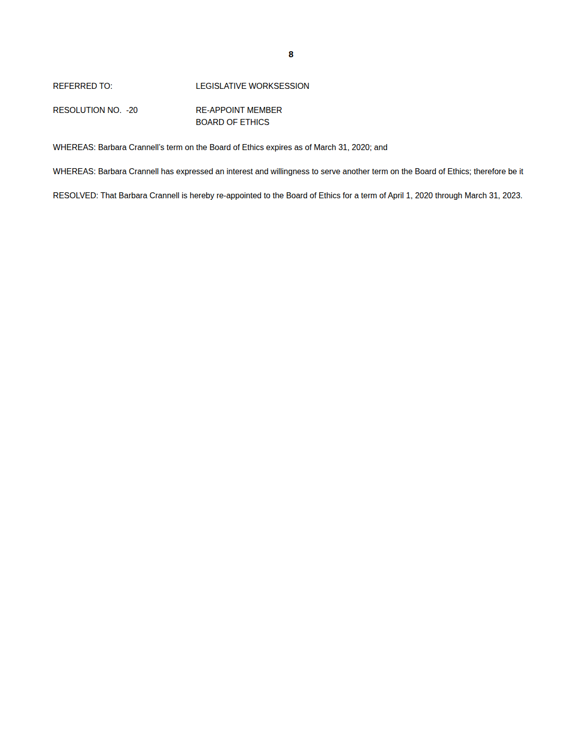8
| REFERRED TO: | LEGISLATIVE WORKSESSION |
| RESOLUTION NO. -20 | RE-APPOINT MEMBER BOARD OF ETHICS |
WHEREAS: Barbara Crannell’s term on the Board of Ethics expires as of March 31, 2020; and
WHEREAS: Barbara Crannell has expressed an interest and willingness to serve another term on the Board of Ethics; therefore be it
RESOLVED: That Barbara Crannell is hereby re-appointed to the Board of Ethics for a term of April 1, 2020 through March 31, 2023.